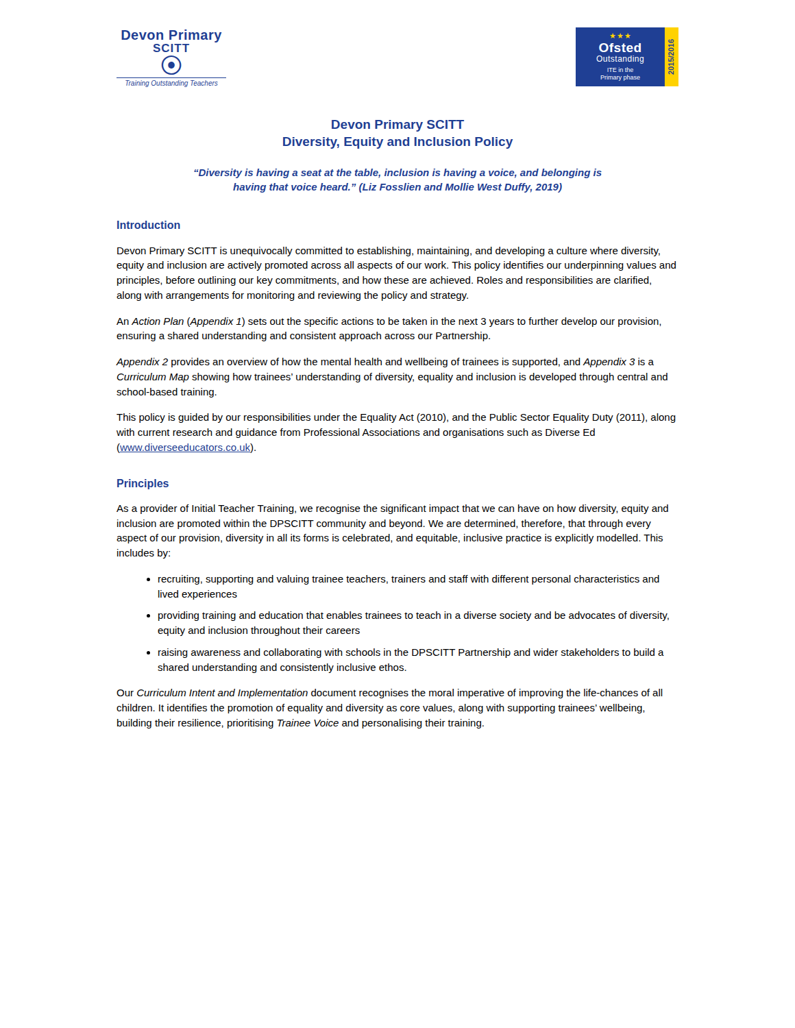Devon Primary
SCITT
⦿
Training Outstanding Teachers
★★★
Ofsted
Outstanding
ITE in the
Primary phase
2015/2016
Devon Primary SCITT
Diversity, Equity and Inclusion Policy
“Diversity is having a seat at the table, inclusion is having a voice, and belonging is having that voice heard.” (Liz Fosslien and Mollie West Duffy, 2019)
Introduction
Devon Primary SCITT is unequivocally committed to establishing, maintaining, and developing a culture where diversity, equity and inclusion are actively promoted across all aspects of our work. This policy identifies our underpinning values and principles, before outlining our key commitments, and how these are achieved. Roles and responsibilities are clarified, along with arrangements for monitoring and reviewing the policy and strategy.
An Action Plan (Appendix 1) sets out the specific actions to be taken in the next 3 years to further develop our provision, ensuring a shared understanding and consistent approach across our Partnership.
Appendix 2 provides an overview of how the mental health and wellbeing of trainees is supported, and Appendix 3 is a Curriculum Map showing how trainees’ understanding of diversity, equality and inclusion is developed through central and school-based training.
This policy is guided by our responsibilities under the Equality Act (2010), and the Public Sector Equality Duty (2011), along with current research and guidance from Professional Associations and organisations such as Diverse Ed (www.diverseeducators.co.uk).
Principles
As a provider of Initial Teacher Training, we recognise the significant impact that we can have on how diversity, equity and inclusion are promoted within the DPSCITT community and beyond. We are determined, therefore, that through every aspect of our provision, diversity in all its forms is celebrated, and equitable, inclusive practice is explicitly modelled. This includes by:
recruiting, supporting and valuing trainee teachers, trainers and staff with different personal characteristics and lived experiences
providing training and education that enables trainees to teach in a diverse society and be advocates of diversity, equity and inclusion throughout their careers
raising awareness and collaborating with schools in the DPSCITT Partnership and wider stakeholders to build a shared understanding and consistently inclusive ethos.
Our Curriculum Intent and Implementation document recognises the moral imperative of improving the life-chances of all children. It identifies the promotion of equality and diversity as core values, along with supporting trainees’ wellbeing, building their resilience, prioritising Trainee Voice and personalising their training.